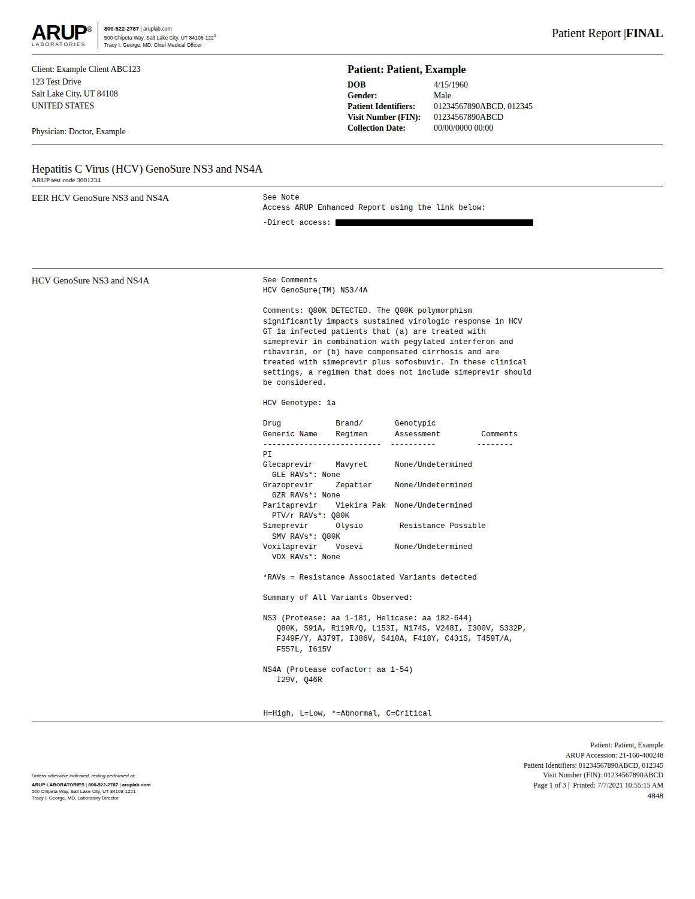ARUP®
LABORATORIES
800-522-2787 | aruplab.com
500 Chipeta Way, Salt Lake City, UT 84108-1221
Tracy I. George, MD, Chief Medical Officer
Patient Report |FINAL
Client: Example Client ABC123
123 Test Drive
Salt Lake City, UT 84108
UNITED STATES
Physician: Doctor, Example
Patient: Patient, Example
| DOB | 4/15/1960 |
| Gender: | Male |
| Patient Identifiers: | 01234567890ABCD, 012345 |
| Visit Number (FIN): | 01234567890ABCD |
| Collection Date: | 00/00/0000 00:00 |
Hepatitis C Virus (HCV) GenoSure NS3 and NS4A
ARUP test code 3001234
EER HCV GenoSure NS3 and NS4A
See Note
Access ARUP Enhanced Report using the link below:
-Direct access:
HCV GenoSure NS3 and NS4A
See Comments
HCV GenoSure(TM) NS3/4A

Comments: Q80K DETECTED. The Q80K polymorphism
significantly impacts sustained virologic response in HCV
GT 1a infected patients that (a) are treated with
simeprevir in combination with pegylated interferon and
ribavirin, or (b) have compensated cirrhosis and are
treated with simeprevir plus sofosbuvir. In these clinical
settings, a regimen that does not include simeprevir should
be considered.

HCV Genotype: 1a

Drug            Brand/       Genotypic
Generic Name    Regimen      Assessment         Comments
--------------------------  ----------         --------
PI
Glecaprevir     Mavyret      None/Undetermined
  GLE RAVs*: None
Grazoprevir     Zepatier     None/Undetermined
  GZR RAVs*: None
Paritaprevir    Viekira Pak  None/Undetermined
  PTV/r RAVs*: Q80K
Simeprevir      Olysio        Resistance Possible
  SMV RAVs*: Q80K
Voxilaprevir    Vosevi       None/Undetermined
  VOX RAVs*: None

*RAVs = Resistance Associated Variants detected

Summary of All Variants Observed:

NS3 (Protease: aa 1-181, Helicase: aa 182-644)
   Q80K, S91A, R119R/Q, L153I, N174S, V248I, I300V, S332P,
   F349F/Y, A379T, I386V, S410A, F418Y, C431S, T459T/A,
   F557L, I615V

NS4A (Protease cofactor: aa 1-54)
   I29V, Q46R
H=High, L=Low, *=Abnormal, C=Critical
Unless otherwise indicated, testing performed at:
ARUP LABORATORIES | 800-522-2787 | aruplab.com
500 Chipeta Way, Salt Lake City, UT 84108-1221
Tracy I. George, MD, Laboratory Director
Patient: Patient, Example
ARUP Accession: 21-160-400248
Patient Identifiers: 01234567890ABCD, 012345
Visit Number (FIN): 01234567890ABCD
Page 1 of 3 | Printed: 7/7/2021 10:55:15 AM
4848